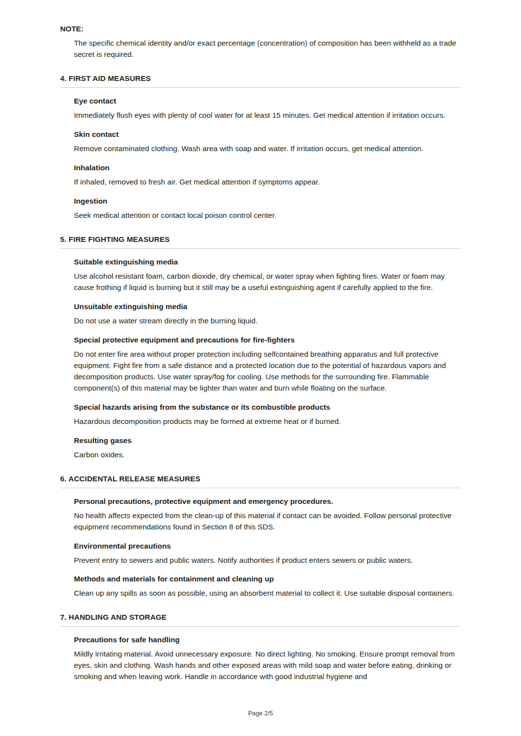NOTE:
The specific chemical identity and/or exact percentage (concentration) of composition has been withheld as a trade secret is required.
4. FIRST AID MEASURES
Eye contact
Immediately flush eyes with plenty of cool water for at least 15 minutes. Get medical attention if irritation occurs.
Skin contact
Remove contaminated clothing. Wash area with soap and water. If irritation occurs, get medical attention.
Inhalation
If inhaled, removed to fresh air. Get medical attention if symptoms appear.
Ingestion
Seek medical attention or contact local poison control center.
5. FIRE FIGHTING MEASURES
Suitable extinguishing media
Use alcohol resistant foam, carbon dioxide, dry chemical, or water spray when fighting fires. Water or foam may cause frothing if liquid is burning but it still may be a useful extinguishing agent if carefully applied to the fire.
Unsuitable extinguishing media
Do not use a water stream directly in the burning liquid.
Special protective equipment and precautions for fire-fighters
Do not enter fire area without proper protection including selfcontained breathing apparatus and full protective equipment. Fight fire from a safe distance and a protected location due to the potential of hazardous vapors and decomposition products. Use water spray/fog for cooling. Use methods for the surrounding fire. Flammable component(s) of this material may be lighter than water and burn while floating on the surface.
Special hazards arising from the substance or its combustible products
Hazardous decomposition products may be formed at extreme heat or if burned.
Resulting gases
Carbon oxides.
6. ACCIDENTAL RELEASE MEASURES
Personal precautions, protective equipment and emergency procedures.
No health affects expected from the clean-up of this material if contact can be avoided. Follow personal protective equipment recommendations found in Section 8 of this SDS.
Environmental precautions
Prevent entry to sewers and public waters. Notify authorities if product enters sewers or public waters.
Methods and materials for containment and cleaning up
Clean up any spills as soon as possible, using an absorbent material to collect it. Use suitable disposal containers.
7. HANDLING AND STORAGE
Precautions for safe handling
Mildly irritating material. Avoid unnecessary exposure. No direct lighting. No smoking. Ensure prompt removal from eyes, skin and clothing. Wash hands and other exposed areas with mild soap and water before eating, drinking or smoking and when leaving work. Handle in accordance with good industrial hygiene and
Page 2/5